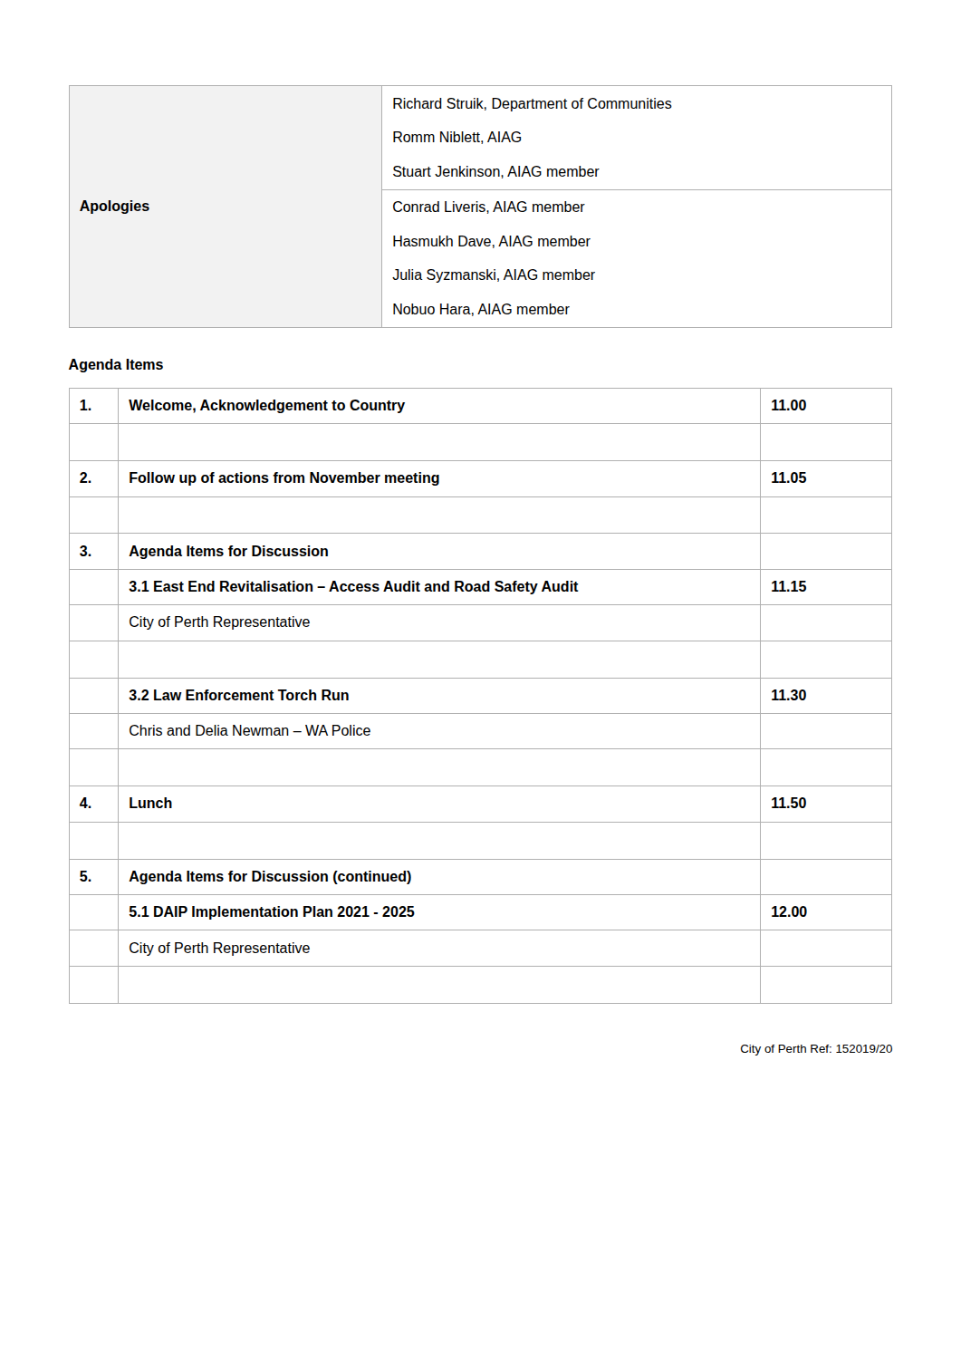| Apologies | Richard Struik, Department of Communities Romm Niblett, AIAG Stuart Jenkinson, AIAG member |
| Conrad Liveris, AIAG member Hasmukh Dave, AIAG member Julia Syzmanski, AIAG member Nobuo Hara, AIAG member |
Agenda Items
| 1. | Welcome, Acknowledgement to Country | 11.00 |
| 2. | Follow up of actions from November meeting | 11.05 |
| 3. | Agenda Items for Discussion | |
| | 3.1 East End Revitalisation – Access Audit and Road Safety Audit | 11.15 |
| | City of Perth Representative | |
| | 3.2 Law Enforcement Torch Run | 11.30 |
| | Chris and Delia Newman – WA Police | |
| 4. | Lunch | 11.50 |
| 5. | Agenda Items for Discussion (continued) | |
| | 5.1 DAIP Implementation Plan 2021 - 2025 | 12.00 |
| | City of Perth Representative | |
City of Perth Ref: 152019/20